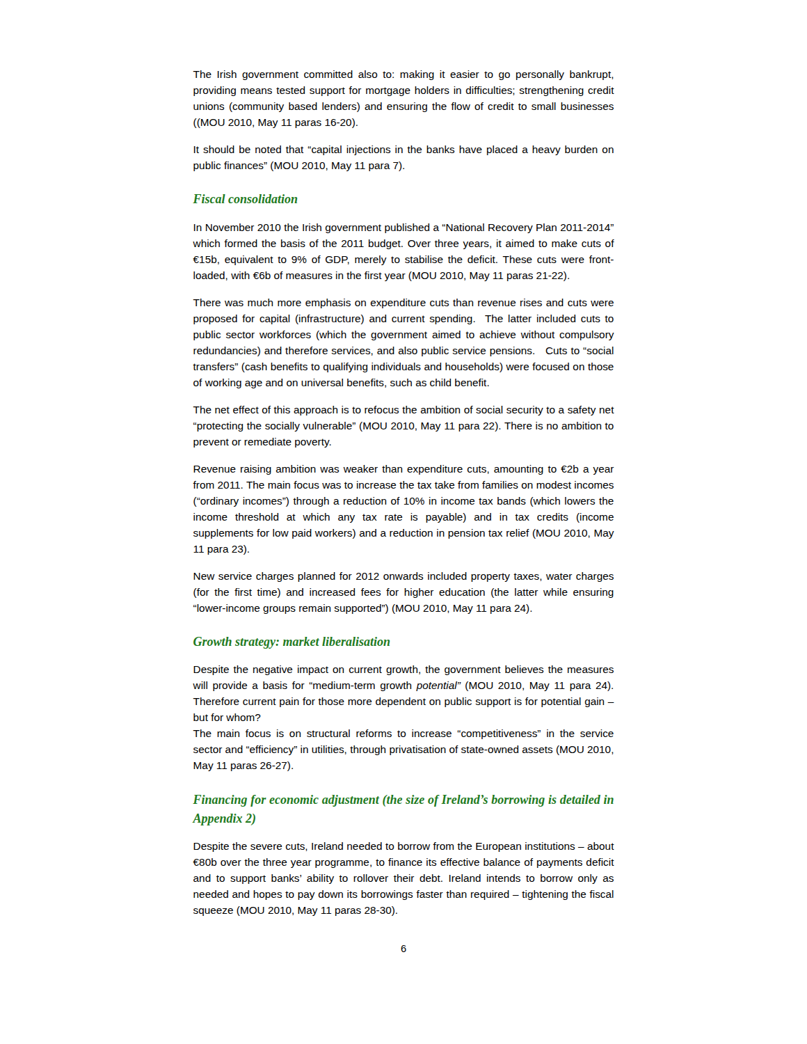The Irish government committed also to: making it easier to go personally bankrupt, providing means tested support for mortgage holders in difficulties; strengthening credit unions (community based lenders) and ensuring the flow of credit to small businesses ((MOU 2010, May 11 paras 16-20).
It should be noted that “capital injections in the banks have placed a heavy burden on public finances” (MOU 2010, May 11 para 7).
Fiscal consolidation
In November 2010 the Irish government published a “National Recovery Plan 2011-2014” which formed the basis of the 2011 budget. Over three years, it aimed to make cuts of €15b, equivalent to 9% of GDP, merely to stabilise the deficit. These cuts were front-loaded, with €6b of measures in the first year (MOU 2010, May 11 paras 21-22).
There was much more emphasis on expenditure cuts than revenue rises and cuts were proposed for capital (infrastructure) and current spending. The latter included cuts to public sector workforces (which the government aimed to achieve without compulsory redundancies) and therefore services, and also public service pensions. Cuts to “social transfers” (cash benefits to qualifying individuals and households) were focused on those of working age and on universal benefits, such as child benefit.
The net effect of this approach is to refocus the ambition of social security to a safety net “protecting the socially vulnerable” (MOU 2010, May 11 para 22). There is no ambition to prevent or remediate poverty.
Revenue raising ambition was weaker than expenditure cuts, amounting to €2b a year from 2011. The main focus was to increase the tax take from families on modest incomes (“ordinary incomes”) through a reduction of 10% in income tax bands (which lowers the income threshold at which any tax rate is payable) and in tax credits (income supplements for low paid workers) and a reduction in pension tax relief (MOU 2010, May 11 para 23).
New service charges planned for 2012 onwards included property taxes, water charges (for the first time) and increased fees for higher education (the latter while ensuring “lower-income groups remain supported”) (MOU 2010, May 11 para 24).
Growth strategy: market liberalisation
Despite the negative impact on current growth, the government believes the measures will provide a basis for “medium-term growth potential” (MOU 2010, May 11 para 24). Therefore current pain for those more dependent on public support is for potential gain – but for whom?
The main focus is on structural reforms to increase “competitiveness” in the service sector and “efficiency” in utilities, through privatisation of state-owned assets (MOU 2010, May 11 paras 26-27).
Financing for economic adjustment (the size of Ireland’s borrowing is detailed in Appendix 2)
Despite the severe cuts, Ireland needed to borrow from the European institutions – about €80b over the three year programme, to finance its effective balance of payments deficit and to support banks’ ability to rollover their debt. Ireland intends to borrow only as needed and hopes to pay down its borrowings faster than required – tightening the fiscal squeeze (MOU 2010, May 11 paras 28-30).
6